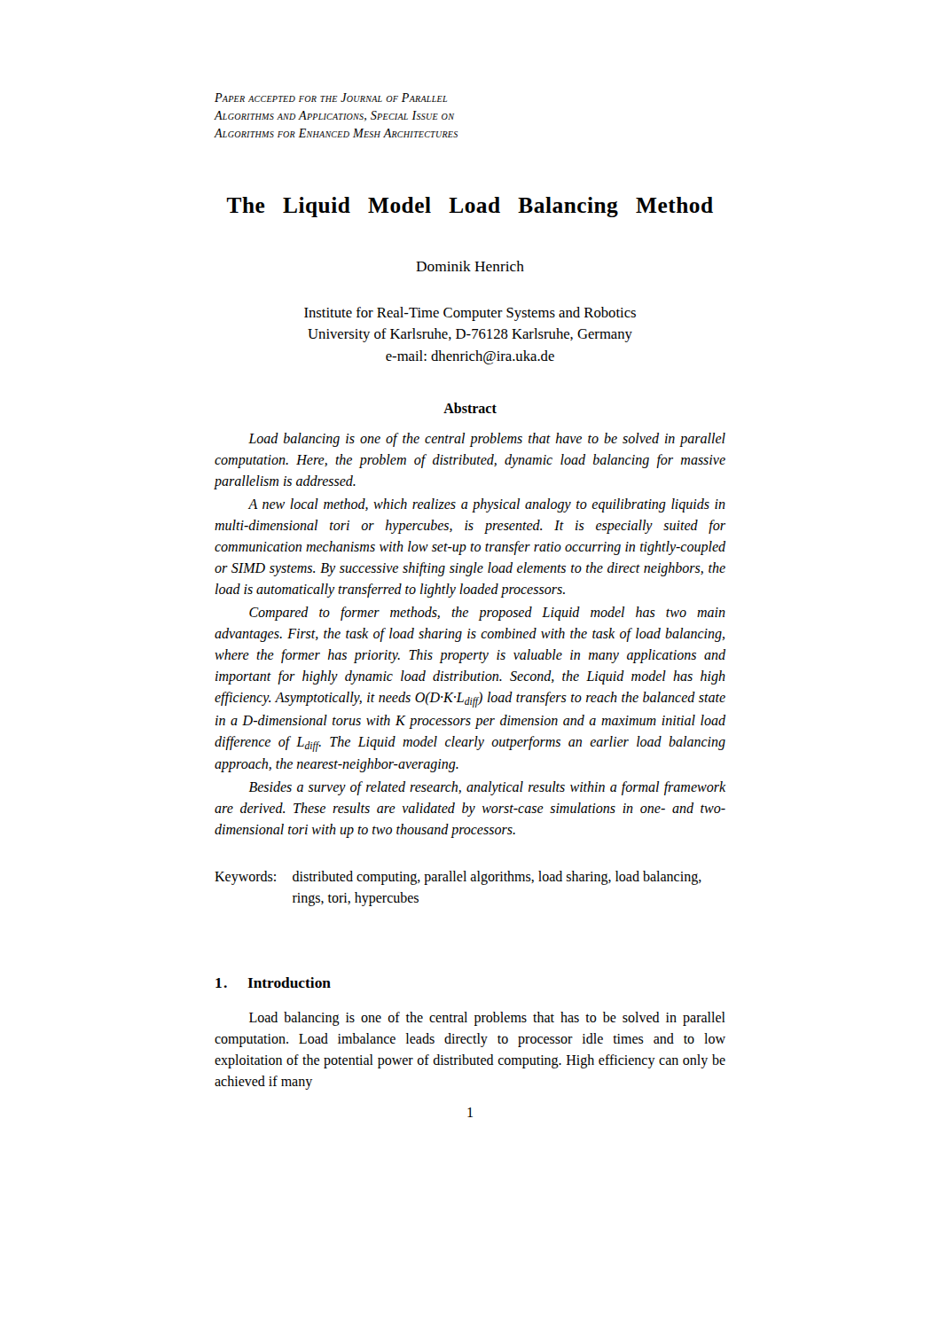Paper accepted for the Journal of Parallel
Algorithms and Applications, Special Issue on
Algorithms for Enhanced Mesh Architectures
The Liquid Model Load Balancing Method
Dominik Henrich
Institute for Real-Time Computer Systems and Robotics
University of Karlsruhe, D-76128 Karlsruhe, Germany
e-mail: dhenrich@ira.uka.de
Abstract
Load balancing is one of the central problems that have to be solved in parallel computation. Here, the problem of distributed, dynamic load balancing for massive parallelism is addressed.
A new local method, which realizes a physical analogy to equilibrating liquids in multi-dimensional tori or hypercubes, is presented. It is especially suited for communication mechanisms with low set-up to transfer ratio occurring in tightly-coupled or SIMD systems. By successive shifting single load elements to the direct neighbors, the load is automatically transferred to lightly loaded processors.
Compared to former methods, the proposed Liquid model has two main advantages. First, the task of load sharing is combined with the task of load balancing, where the former has priority. This property is valuable in many applications and important for highly dynamic load distribution. Second, the Liquid model has high efficiency. Asymptotically, it needs O(D·K·Ldiff) load transfers to reach the balanced state in a D-dimensional torus with K processors per dimension and a maximum initial load difference of Ldiff. The Liquid model clearly outperforms an earlier load balancing approach, the nearest-neighbor-averaging.
Besides a survey of related research, analytical results within a formal framework are derived. These results are validated by worst-case simulations in one- and two-dimensional tori with up to two thousand processors.
Keywords:
distributed computing, parallel algorithms, load sharing, load balancing, rings, tori, hypercubes
1. Introduction
Load balancing is one of the central problems that has to be solved in parallel computation. Load imbalance leads directly to processor idle times and to low exploitation of the potential power of distributed computing. High efficiency can only be achieved if many
1